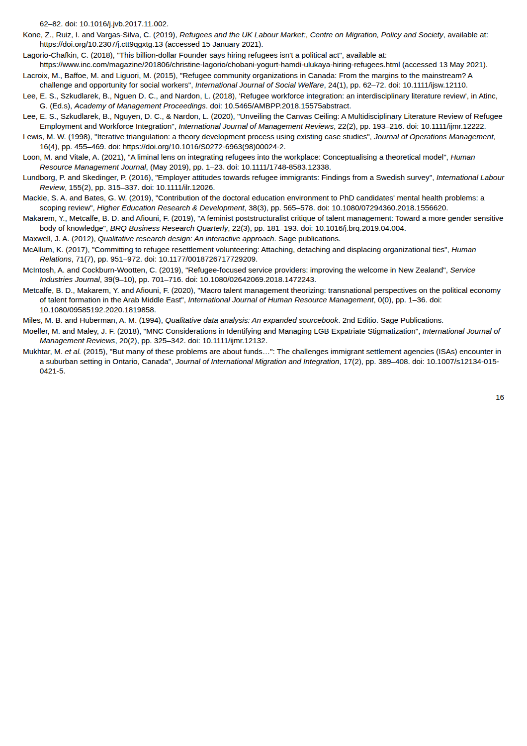62–82. doi: 10.1016/j.jvb.2017.11.002.
Kone, Z., Ruiz, I. and Vargas-Silva, C. (2019), Refugees and the UK Labour Market:, Centre on Migration, Policy and Society, available at: https://doi.org/10.2307/j.ctt9qgxtg.13 (accessed 15 January 2021).
Lagorio-Chafkin, C. (2018), "This billion-dollar Founder says hiring refugees isn't a political act", available at: https://www.inc.com/magazine/201806/christine-lagorio/chobani-yogurt-hamdi-ulukaya-hiring-refugees.html (accessed 13 May 2021).
Lacroix, M., Baffoe, M. and Liguori, M. (2015), "Refugee community organizations in Canada: From the margins to the mainstream? A challenge and opportunity for social workers", International Journal of Social Welfare, 24(1), pp. 62–72. doi: 10.1111/ijsw.12110.
Lee, E. S., Szkudlarek, B., Nguen D. C., and Nardon, L. (2018), 'Refugee workforce integration: an interdisciplinary literature review', in Atinc, G. (Ed.s), Academy of Management Proceedings. doi: 10.5465/AMBPP.2018.15575abstract.
Lee, E. S., Szkudlarek, B., Nguyen, D. C., & Nardon, L. (2020), "Unveiling the Canvas Ceiling: A Multidisciplinary Literature Review of Refugee Employment and Workforce Integration", International Journal of Management Reviews, 22(2), pp. 193–216. doi: 10.1111/ijmr.12222.
Lewis, M. W. (1998), "Iterative triangulation: a theory development process using existing case studies", Journal of Operations Management, 16(4), pp. 455–469. doi: https://doi.org/10.1016/S0272-6963(98)00024-2.
Loon, M. and Vitale, A. (2021), "A liminal lens on integrating refugees into the workplace: Conceptualising a theoretical model", Human Resource Management Journal, (May 2019), pp. 1–23. doi: 10.1111/1748-8583.12338.
Lundborg, P. and Skedinger, P. (2016), "Employer attitudes towards refugee immigrants: Findings from a Swedish survey", International Labour Review, 155(2), pp. 315–337. doi: 10.1111/ilr.12026.
Mackie, S. A. and Bates, G. W. (2019), "Contribution of the doctoral education environment to PhD candidates' mental health problems: a scoping review", Higher Education Research & Development, 38(3), pp. 565–578. doi: 10.1080/07294360.2018.1556620.
Makarem, Y., Metcalfe, B. D. and Afiouni, F. (2019), "A feminist poststructuralist critique of talent management: Toward a more gender sensitive body of knowledge", BRQ Business Research Quarterly, 22(3), pp. 181–193. doi: 10.1016/j.brq.2019.04.004.
Maxwell, J. A. (2012), Qualitative research design: An interactive approach. Sage publications.
McAllum, K. (2017), "Committing to refugee resettlement volunteering: Attaching, detaching and displacing organizational ties", Human Relations, 71(7), pp. 951–972. doi: 10.1177/0018726717729209.
McIntosh, A. and Cockburn-Wootten, C. (2019), "Refugee-focused service providers: improving the welcome in New Zealand", Service Industries Journal, 39(9–10), pp. 701–716. doi: 10.1080/02642069.2018.1472243.
Metcalfe, B. D., Makarem, Y. and Afiouni, F. (2020), "Macro talent management theorizing: transnational perspectives on the political economy of talent formation in the Arab Middle East", International Journal of Human Resource Management, 0(0), pp. 1–36. doi: 10.1080/09585192.2020.1819858.
Miles, M. B. and Huberman, A. M. (1994), Qualitative data analysis: An expanded sourcebook. 2nd Editio. Sage Publications.
Moeller, M. and Maley, J. F. (2018), "MNC Considerations in Identifying and Managing LGB Expatriate Stigmatization", International Journal of Management Reviews, 20(2), pp. 325–342. doi: 10.1111/ijmr.12132.
Mukhtar, M. et al. (2015), "But many of these problems are about funds…": The challenges immigrant settlement agencies (ISAs) encounter in a suburban setting in Ontario, Canada", Journal of International Migration and Integration, 17(2), pp. 389–408. doi: 10.1007/s12134-015-0421-5.
16